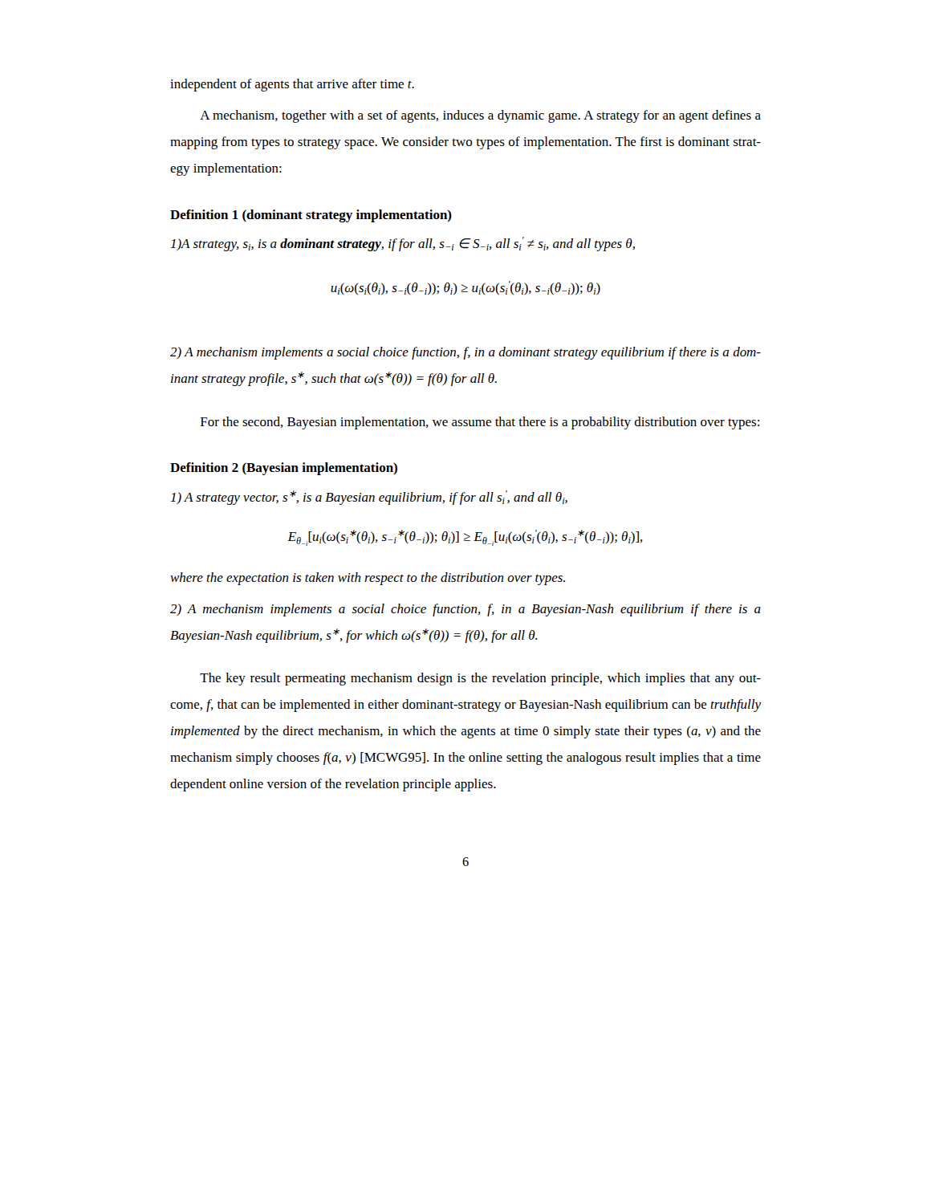independent of agents that arrive after time t.
A mechanism, together with a set of agents, induces a dynamic game. A strategy for an agent defines a mapping from types to strategy space. We consider two types of implementation. The first is dominant strategy implementation:
Definition 1 (dominant strategy implementation)
1)A strategy, si, is a dominant strategy, if for all, s−i S−i, all si′ si, and all types θ,
ui(ω(si(θi), s−i(θ−i)); θi) ui(ω(si′(θi), s−i(θ−i)); θi)
2) A mechanism implements a social choice function, f, in a dominant strategy equilibrium if there is a dominant strategy profile, s∗, such that ω(s∗(θ)) = f(θ) for all θ.
For the second, Bayesian implementation, we assume that there is a probability distribution over types:
Definition 2 (Bayesian implementation)
1) A strategy vector, s∗, is a Bayesian equilibrium, if for all si′, and all θi,
Eθ−i[ui(ω(si∗(θi), s−i∗(θ−i)); θi)] Eθ−i[ui(ω(si′(θi), s−i∗(θ−i)); θi)],
where the expectation is taken with respect to the distribution over types.
2) A mechanism implements a social choice function, f, in a Bayesian-Nash equilibrium if there is a Bayesian-Nash equilibrium, s∗, for which ω(s∗(θ)) = f(θ), for all θ.
The key result permeating mechanism design is the revelation principle, which implies that any outcome, f, that can be implemented in either dominant-strategy or Bayesian-Nash equilibrium can be truthfully implemented by the direct mechanism, in which the agents at time 0 simply state their types (a, v) and the mechanism simply chooses f(a, v) [MCWG95]. In the online setting the analogous result implies that a time dependent online version of the revelation principle applies.
6